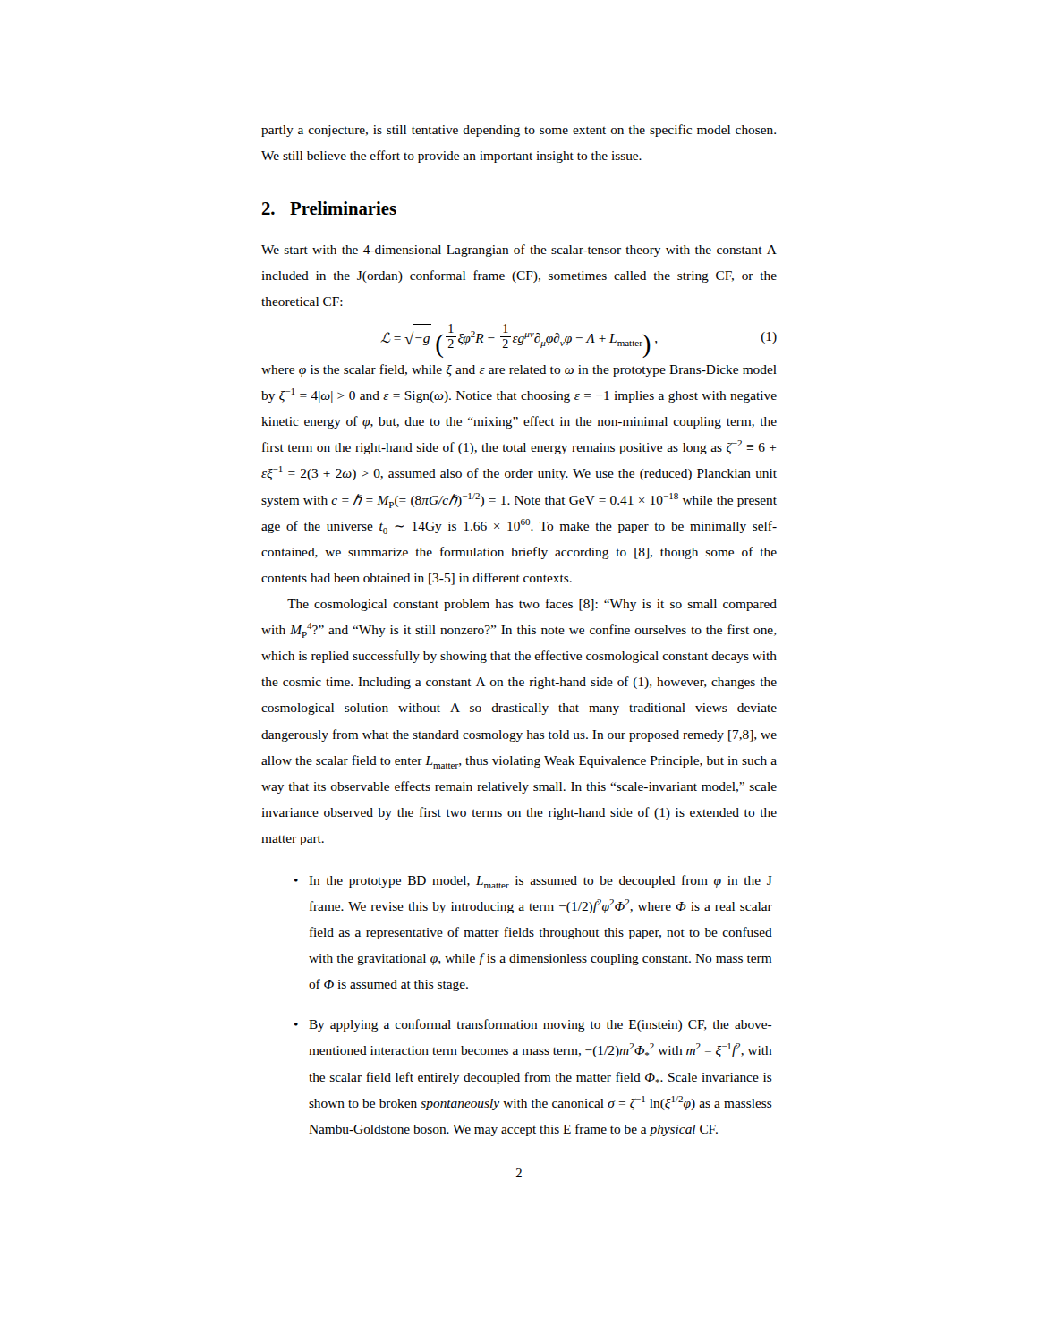partly a conjecture, is still tentative depending to some extent on the specific model chosen. We still believe the effort to provide an important insight to the issue.
2. Preliminaries
We start with the 4-dimensional Lagrangian of the scalar-tensor theory with the constant Λ included in the J(ordan) conformal frame (CF), sometimes called the string CF, or the theoretical CF:
ℒ = −g (12 ξφ2R − 12 εgμν∂μφ∂νφ − Λ + Lmatter) , (1)
where φ is the scalar field, while ξ and ε are related to ω in the prototype Brans-Dicke model by ξ−1 = 4|ω| > 0 and ε = Sign(ω). Notice that choosing ε = −1 implies a ghost with negative kinetic energy of φ, but, due to the “mixing” effect in the non-minimal coupling term, the first term on the right-hand side of (1), the total energy remains positive as long as ζ−2 ≡ 6 + εξ−1 = 2(3 + 2ω) > 0, assumed also of the order unity. We use the (reduced) Planckian unit system with c = ℏ = MP(= (8πG/cℏ)−1/2) = 1. Note that GeV = 0.41 × 10−18 while the present age of the universe t0 ∼ 14Gy is 1.66 × 1060. To make the paper to be minimally self-contained, we summarize the formulation briefly according to [8], though some of the contents had been obtained in [3-5] in different contexts.
The cosmological constant problem has two faces [8]: “Why is it so small compared with MP4?” and “Why is it still nonzero?” In this note we confine ourselves to the first one, which is replied successfully by showing that the effective cosmological constant decays with the cosmic time. Including a constant Λ on the right-hand side of (1), however, changes the cosmological solution without Λ so drastically that many traditional views deviate dangerously from what the standard cosmology has told us. In our proposed remedy [7,8], we allow the scalar field to enter Lmatter, thus violating Weak Equivalence Principle, but in such a way that its observable effects remain relatively small. In this “scale-invariant model,” scale invariance observed by the first two terms on the right-hand side of (1) is extended to the matter part.
In the prototype BD model, Lmatter is assumed to be decoupled from φ in the J frame. We revise this by introducing a term −(1/2)f2φ2Φ2, where Φ is a real scalar field as a representative of matter fields throughout this paper, not to be confused with the gravitational φ, while f is a dimensionless coupling constant. No mass term of Φ is assumed at this stage.
By applying a conformal transformation moving to the E(instein) CF, the above-mentioned interaction term becomes a mass term, −(1/2)m2Φ*2 with m2 = ξ−1f2, with the scalar field left entirely decoupled from the matter field Φ*. Scale invariance is shown to be broken spontaneously with the canonical σ = ζ−1 ln(ξ1/2φ) as a massless Nambu-Goldstone boson. We may accept this E frame to be a physical CF.
2